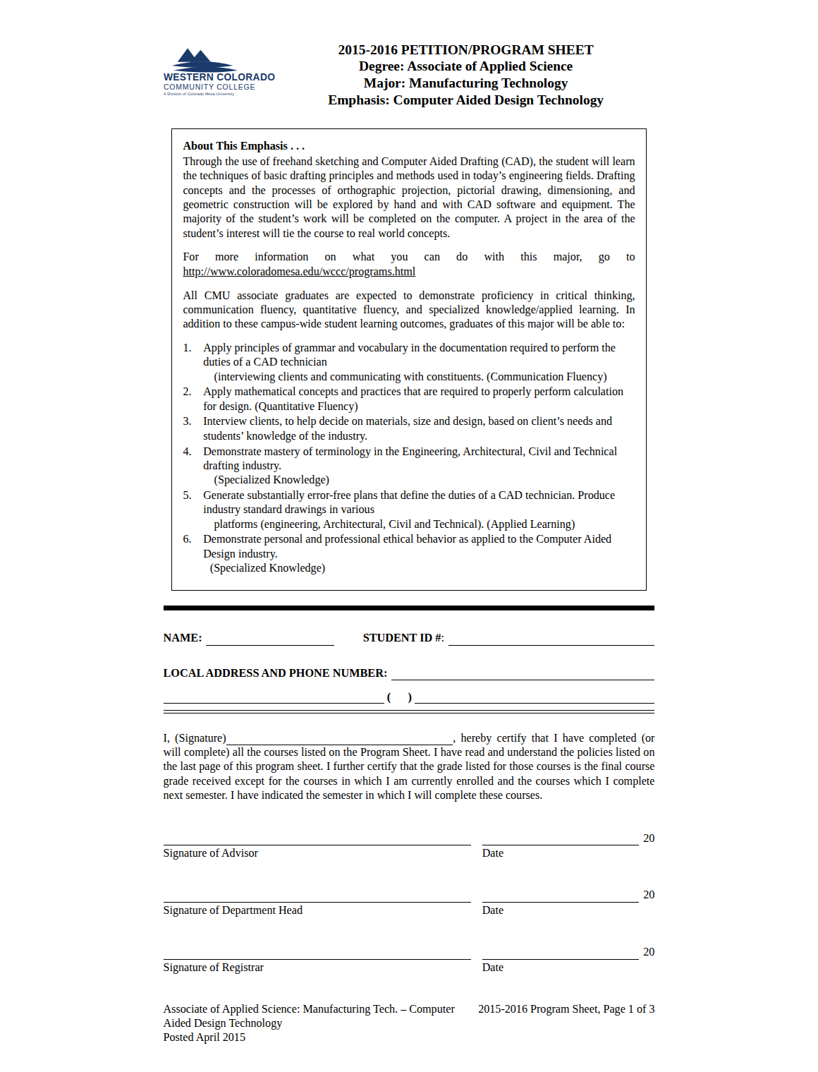WESTERN COLORADO COMMUNITY COLLEGE A Division of Colorado Mesa University
2015-2016 PETITION/PROGRAM SHEET
Degree: Associate of Applied Science
Major: Manufacturing Technology
Emphasis: Computer Aided Design Technology
About This Emphasis . . .
Through the use of freehand sketching and Computer Aided Drafting (CAD), the student will learn the techniques of basic drafting principles and methods used in today’s engineering fields. Drafting concepts and the processes of orthographic projection, pictorial drawing, dimensioning, and geometric construction will be explored by hand and with CAD software and equipment. The majority of the student’s work will be completed on the computer. A project in the area of the student’s interest will tie the course to real world concepts.
For more information on what you can do with this major, go to http://www.coloradomesa.edu/wccc/programs.html
All CMU associate graduates are expected to demonstrate proficiency in critical thinking, communication fluency, quantitative fluency, and specialized knowledge/applied learning. In addition to these campus-wide student learning outcomes, graduates of this major will be able to:
Apply principles of grammar and vocabulary in the documentation required to perform the duties of a CAD technician (interviewing clients and communicating with constituents. (Communication Fluency)
Apply mathematical concepts and practices that are required to properly perform calculation for design. (Quantitative Fluency)
Interview clients, to help decide on materials, size and design, based on client’s needs and students’ knowledge of the industry.
Demonstrate mastery of terminology in the Engineering, Architectural, Civil and Technical drafting industry. (Specialized Knowledge)
Generate substantially error-free plans that define the duties of a CAD technician. Produce industry standard drawings in various platforms (engineering, Architectural, Civil and Technical). (Applied Learning)
Demonstrate personal and professional ethical behavior as applied to the Computer Aided Design industry. (Specialized Knowledge)
NAME: STUDENT ID #:
LOCAL ADDRESS AND PHONE NUMBER:
( )
I, (Signature) , hereby certify that I have completed (or will complete) all the courses listed on the Program Sheet. I have read and understand the policies listed on the last page of this program sheet. I further certify that the grade listed for those courses is the final course grade received except for the courses in which I am currently enrolled and the courses which I complete next semester. I have indicated the semester in which I will complete these courses.
20
Signature of Advisor
Date
20
Signature of Department Head
Date
20
Signature of Registrar
Date
Associate of Applied Science: Manufacturing Tech. – Computer Aided Design Technology
2015-2016 Program Sheet, Page 1 of 3
Posted April 2015